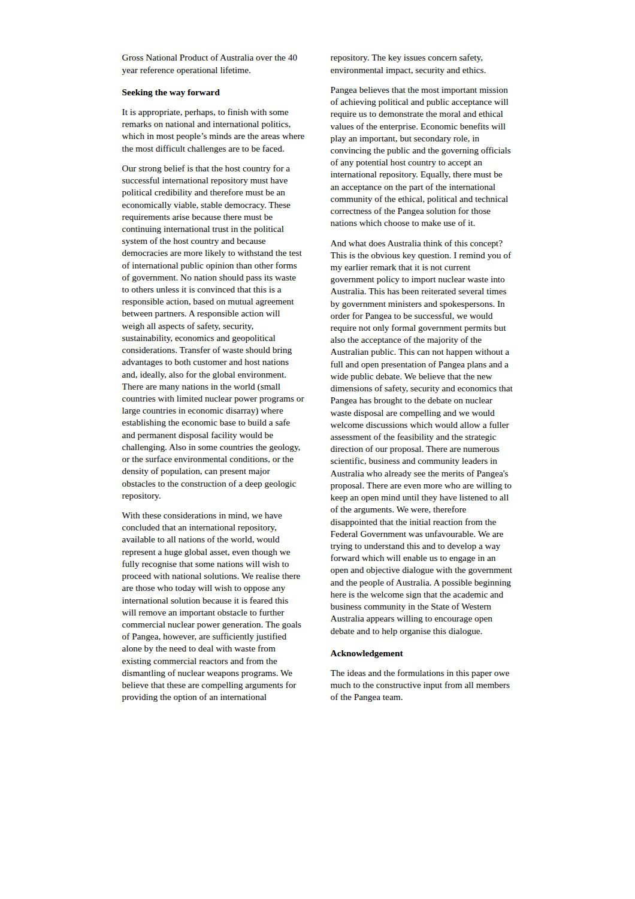Gross National Product of Australia over the 40 year reference operational lifetime.
Seeking the way forward
It is appropriate, perhaps, to finish with some remarks on national and international politics, which in most people’s minds are the areas where the most difficult challenges are to be faced.
Our strong belief is that the host country for a successful international repository must have political credibility and therefore must be an economically viable, stable democracy. These requirements arise because there must be continuing international trust in the political system of the host country and because democracies are more likely to withstand the test of international public opinion than other forms of government. No nation should pass its waste to others unless it is convinced that this is a responsible action, based on mutual agreement between partners. A responsible action will weigh all aspects of safety, security, sustainability, economics and geopolitical considerations. Transfer of waste should bring advantages to both customer and host nations and, ideally, also for the global environment. There are many nations in the world (small countries with limited nuclear power programs or large countries in economic disarray) where establishing the economic base to build a safe and permanent disposal facility would be challenging. Also in some countries the geology, or the surface environmental conditions, or the density of population, can present major obstacles to the construction of a deep geologic repository.
With these considerations in mind, we have concluded that an international repository, available to all nations of the world, would represent a huge global asset, even though we fully recognise that some nations will wish to proceed with national solutions. We realise there are those who today will wish to oppose any international solution because it is feared this will remove an important obstacle to further commercial nuclear power generation. The goals of Pangea, however, are sufficiently justified alone by the need to deal with waste from existing commercial reactors and from the dismantling of nuclear weapons programs. We believe that these are compelling arguments for providing the option of an international repository. The key issues concern safety, environmental impact, security and ethics.
Pangea believes that the most important mission of achieving political and public acceptance will require us to demonstrate the moral and ethical values of the enterprise. Economic benefits will play an important, but secondary role, in convincing the public and the governing officials of any potential host country to accept an international repository. Equally, there must be an acceptance on the part of the international community of the ethical, political and technical correctness of the Pangea solution for those nations which choose to make use of it.
And what does Australia think of this concept? This is the obvious key question. I remind you of my earlier remark that it is not current government policy to import nuclear waste into Australia. This has been reiterated several times by government ministers and spokespersons. In order for Pangea to be successful, we would require not only formal government permits but also the acceptance of the majority of the Australian public. This can not happen without a full and open presentation of Pangea plans and a wide public debate. We believe that the new dimensions of safety, security and economics that Pangea has brought to the debate on nuclear waste disposal are compelling and we would welcome discussions which would allow a fuller assessment of the feasibility and the strategic direction of our proposal. There are numerous scientific, business and community leaders in Australia who already see the merits of Pangea's proposal. There are even more who are willing to keep an open mind until they have listened to all of the arguments. We were, therefore disappointed that the initial reaction from the Federal Government was unfavourable. We are trying to understand this and to develop a way forward which will enable us to engage in an open and objective dialogue with the government and the people of Australia. A possible beginning here is the welcome sign that the academic and business community in the State of Western Australia appears willing to encourage open debate and to help organise this dialogue.
Acknowledgement
The ideas and the formulations in this paper owe much to the constructive input from all members of the Pangea team.